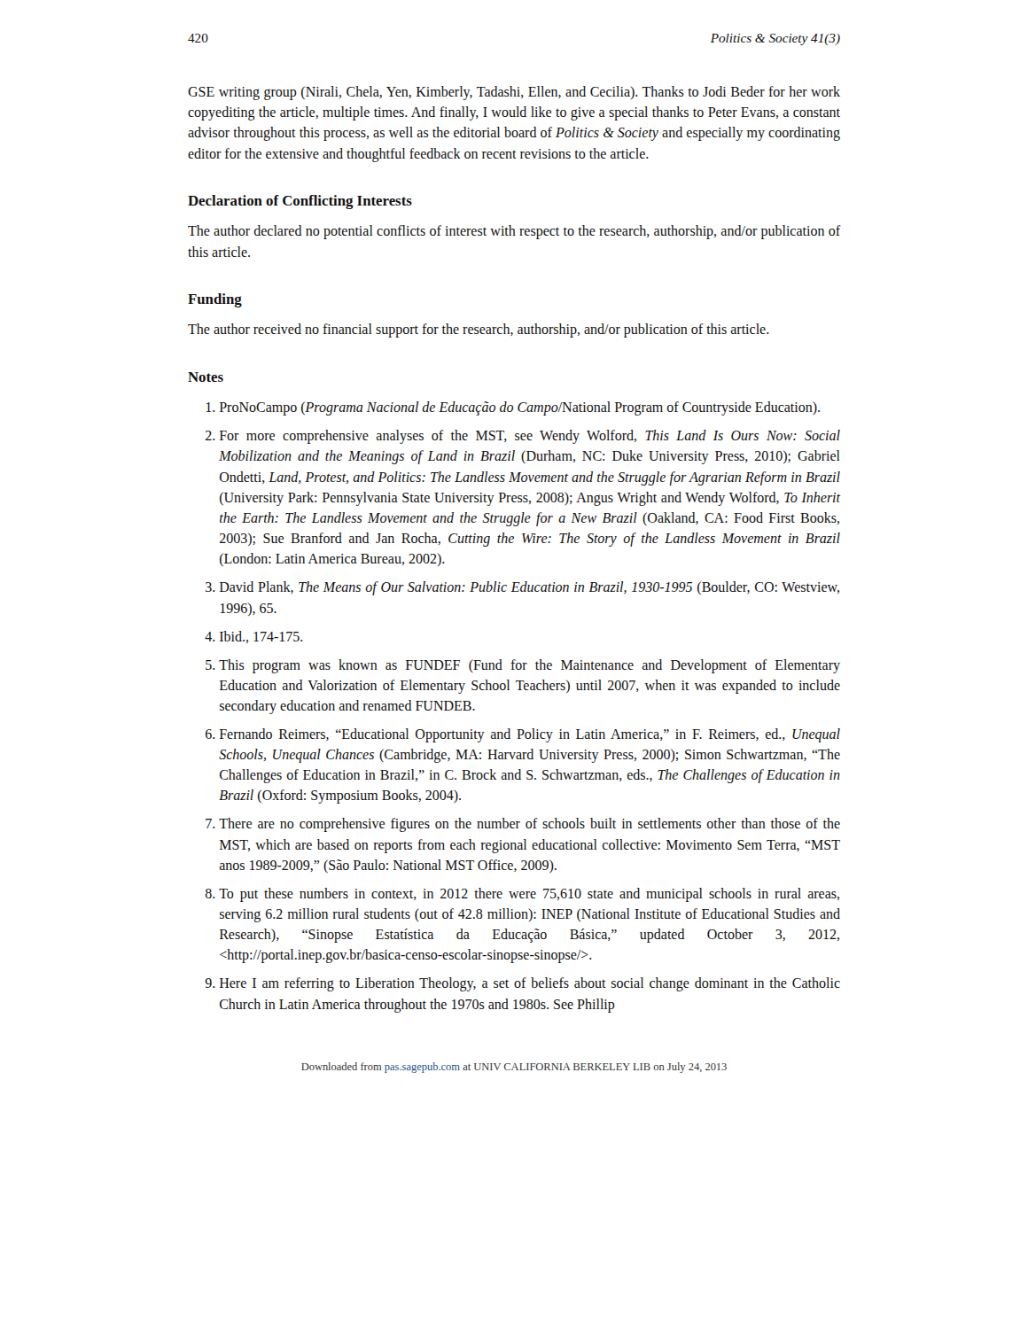420 Politics & Society 41(3)
GSE writing group (Nirali, Chela, Yen, Kimberly, Tadashi, Ellen, and Cecilia). Thanks to Jodi Beder for her work copyediting the article, multiple times. And finally, I would like to give a special thanks to Peter Evans, a constant advisor throughout this process, as well as the editorial board of Politics & Society and especially my coordinating editor for the extensive and thoughtful feedback on recent revisions to the article.
Declaration of Conflicting Interests
The author declared no potential conflicts of interest with respect to the research, authorship, and/or publication of this article.
Funding
The author received no financial support for the research, authorship, and/or publication of this article.
Notes
ProNoCampo (Programa Nacional de Educação do Campo/National Program of Countryside Education).
For more comprehensive analyses of the MST, see Wendy Wolford, This Land Is Ours Now: Social Mobilization and the Meanings of Land in Brazil (Durham, NC: Duke University Press, 2010); Gabriel Ondetti, Land, Protest, and Politics: The Landless Movement and the Struggle for Agrarian Reform in Brazil (University Park: Pennsylvania State University Press, 2008); Angus Wright and Wendy Wolford, To Inherit the Earth: The Landless Movement and the Struggle for a New Brazil (Oakland, CA: Food First Books, 2003); Sue Branford and Jan Rocha, Cutting the Wire: The Story of the Landless Movement in Brazil (London: Latin America Bureau, 2002).
David Plank, The Means of Our Salvation: Public Education in Brazil, 1930-1995 (Boulder, CO: Westview, 1996), 65.
Ibid., 174-175.
This program was known as FUNDEF (Fund for the Maintenance and Development of Elementary Education and Valorization of Elementary School Teachers) until 2007, when it was expanded to include secondary education and renamed FUNDEB.
Fernando Reimers, “Educational Opportunity and Policy in Latin America,” in F. Reimers, ed., Unequal Schools, Unequal Chances (Cambridge, MA: Harvard University Press, 2000); Simon Schwartzman, “The Challenges of Education in Brazil,” in C. Brock and S. Schwartzman, eds., The Challenges of Education in Brazil (Oxford: Symposium Books, 2004).
There are no comprehensive figures on the number of schools built in settlements other than those of the MST, which are based on reports from each regional educational collective: Movimento Sem Terra, “MST anos 1989-2009,” (São Paulo: National MST Office, 2009).
To put these numbers in context, in 2012 there were 75,610 state and municipal schools in rural areas, serving 6.2 million rural students (out of 42.8 million): INEP (National Institute of Educational Studies and Research), “Sinopse Estatística da Educação Básica,” updated October 3, 2012, <http://portal.inep.gov.br/basica-censo-escolar-sinopse-sinopse/>.
Here I am referring to Liberation Theology, a set of beliefs about social change dominant in the Catholic Church in Latin America throughout the 1970s and 1980s. See Phillip
Downloaded from pas.sagepub.com at UNIV CALIFORNIA BERKELEY LIB on July 24, 2013